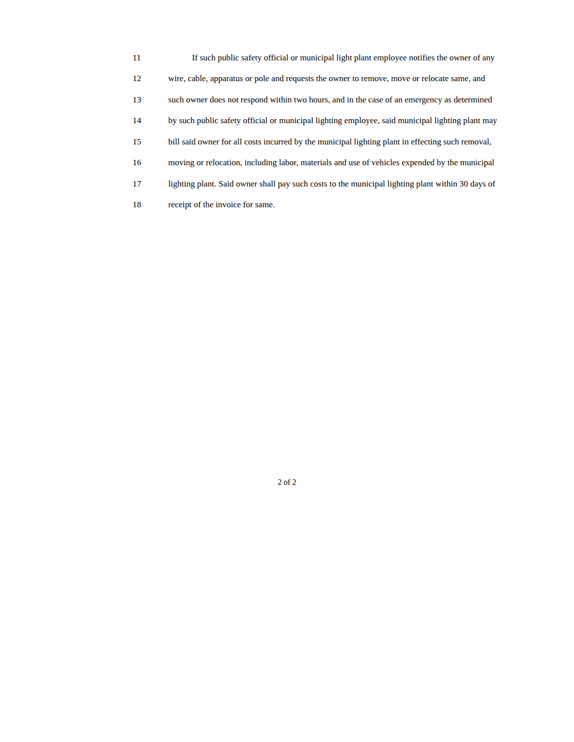If such public safety official or municipal light plant employee notifies the owner of any
wire, cable, apparatus or pole and requests the owner to remove, move or relocate same, and
such owner does not respond within two hours, and in the case of an emergency as determined
by such public safety official or municipal lighting employee, said municipal lighting plant may
bill said owner for all costs incurred by the municipal lighting plant in effecting such removal,
moving or relocation, including labor, materials and use of vehicles expended by the municipal
lighting plant. Said owner shall pay such costs to the municipal lighting plant within 30 days of
receipt of the invoice for same.
2 of 2